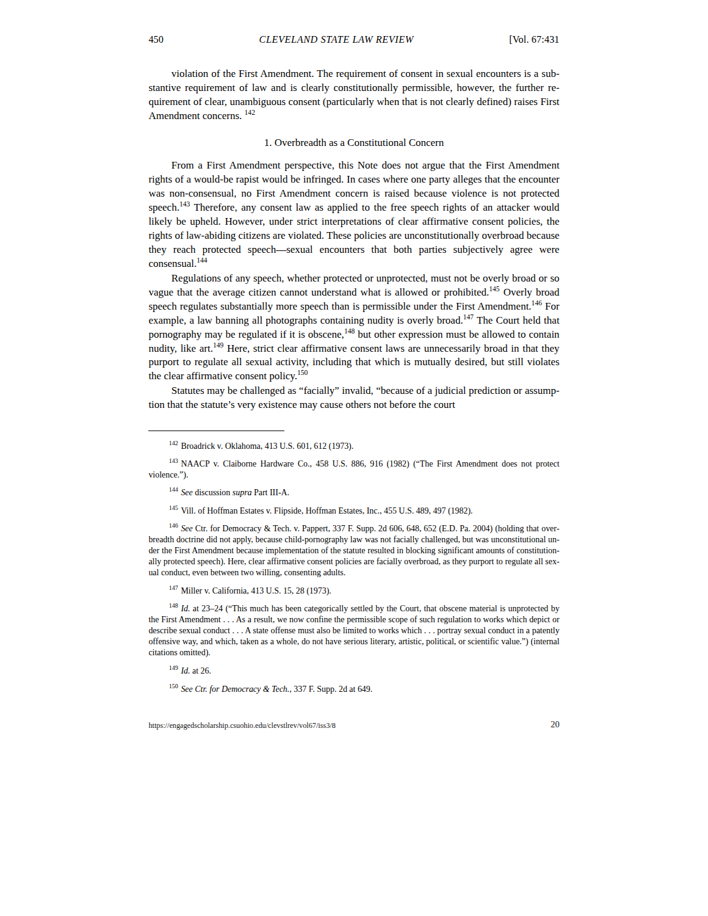450 Cleveland State Law Review [Vol. 67:431
violation of the First Amendment. The requirement of consent in sexual encounters is a substantive requirement of law and is clearly constitutionally permissible, however, the further requirement of clear, unambiguous consent (particularly when that is not clearly defined) raises First Amendment concerns. 142
1. Overbreadth as a Constitutional Concern
From a First Amendment perspective, this Note does not argue that the First Amendment rights of a would-be rapist would be infringed. In cases where one party alleges that the encounter was non-consensual, no First Amendment concern is raised because violence is not protected speech.143 Therefore, any consent law as applied to the free speech rights of an attacker would likely be upheld. However, under strict interpretations of clear affirmative consent policies, the rights of law-abiding citizens are violated. These policies are unconstitutionally overbroad because they reach protected speech—sexual encounters that both parties subjectively agree were consensual.144
Regulations of any speech, whether protected or unprotected, must not be overly broad or so vague that the average citizen cannot understand what is allowed or prohibited.145 Overly broad speech regulates substantially more speech than is permissible under the First Amendment.146 For example, a law banning all photographs containing nudity is overly broad.147 The Court held that pornography may be regulated if it is obscene,148 but other expression must be allowed to contain nudity, like art.149 Here, strict clear affirmative consent laws are unnecessarily broad in that they purport to regulate all sexual activity, including that which is mutually desired, but still violates the clear affirmative consent policy.150
Statutes may be challenged as “facially” invalid, “because of a judicial prediction or assumption that the statute’s very existence may cause others not before the court
142 Broadrick v. Oklahoma, 413 U.S. 601, 612 (1973).
143 NAACP v. Claiborne Hardware Co., 458 U.S. 886, 916 (1982) (“The First Amendment does not protect violence.”).
144 See discussion supra Part III-A.
145 Vill. of Hoffman Estates v. Flipside, Hoffman Estates, Inc., 455 U.S. 489, 497 (1982).
146 See Ctr. for Democracy & Tech. v. Pappert, 337 F. Supp. 2d 606, 648, 652 (E.D. Pa. 2004) (holding that overbreadth doctrine did not apply, because child-pornography law was not facially challenged, but was unconstitutional under the First Amendment because implementation of the statute resulted in blocking significant amounts of constitutionally protected speech). Here, clear affirmative consent policies are facially overbroad, as they purport to regulate all sexual conduct, even between two willing, consenting adults.
147 Miller v. California, 413 U.S. 15, 28 (1973).
148 Id. at 23–24 (“This much has been categorically settled by the Court, that obscene material is unprotected by the First Amendment . . . As a result, we now confine the permissible scope of such regulation to works which depict or describe sexual conduct . . . A state offense must also be limited to works which . . . portray sexual conduct in a patently offensive way, and which, taken as a whole, do not have serious literary, artistic, political, or scientific value.”) (internal citations omitted).
149 Id. at 26.
150 See Ctr. for Democracy & Tech., 337 F. Supp. 2d at 649.
https://engagedscholarship.csuohio.edu/clevstlrev/vol67/iss3/8 20